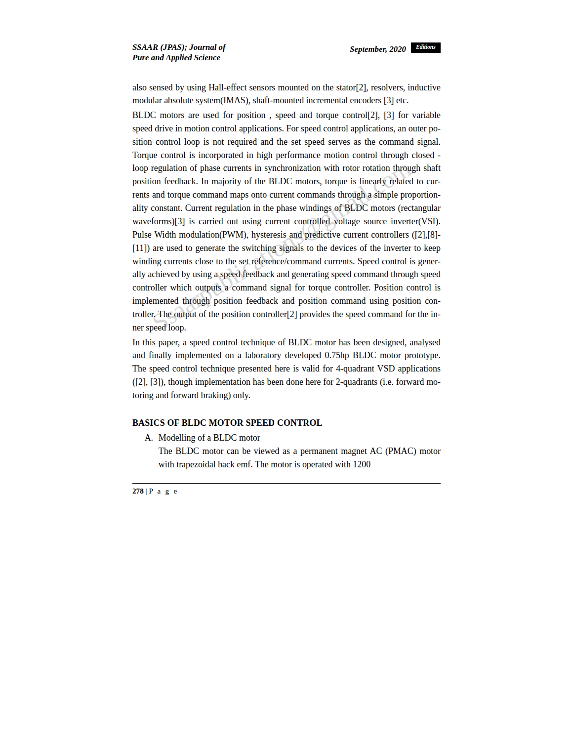Ssaarpublications@gmail.com
SSAAR (JPAS); Journal of
Pure and Applied Science
September, 2020
Editions
also sensed by using Hall-effect sensors mounted on the stator[2], resolvers, inductive modular absolute system(IMAS), shaft-mounted incremental encoders [3] etc.
BLDC motors are used for position , speed and torque control[2], [3] for variable speed drive in motion control applications. For speed control applications, an outer position control loop is not required and the set speed serves as the command signal. Torque control is incorporated in high performance motion control through closed -loop regulation of phase currents in synchronization with rotor rotation through shaft position feedback. In majority of the BLDC motors, torque is linearly related to currents and torque command maps onto current commands through a simple proportionality constant. Current regulation in the phase windings of BLDC motors (rectangular waveforms)[3] is carried out using current controlled voltage source inverter(VSI). Pulse Width modulation(PWM), hysteresis and predictive current controllers ([2],[8]-[11]) are used to generate the switching signals to the devices of the inverter to keep winding currents close to the set reference/command currents. Speed control is generally achieved by using a speed feedback and generating speed command through speed controller which outputs a command signal for torque controller. Position control is implemented through position feedback and position command using position controller. The output of the position controller[2] provides the speed command for the inner speed loop.
In this paper, a speed control technique of BLDC motor has been designed, analysed and finally implemented on a laboratory developed 0.75hp BLDC motor prototype. The speed control technique presented here is valid for 4-quadrant VSD applications ([2], [3]), though implementation has been done here for 2-quadrants (i.e. forward motoring and forward braking) only.
BASICS OF BLDC MOTOR SPEED CONTROL
Modelling of a BLDC motor
The BLDC motor can be viewed as a permanent magnet AC (PMAC) motor with trapezoidal back emf. The motor is operated with 1200
278 | P a g e